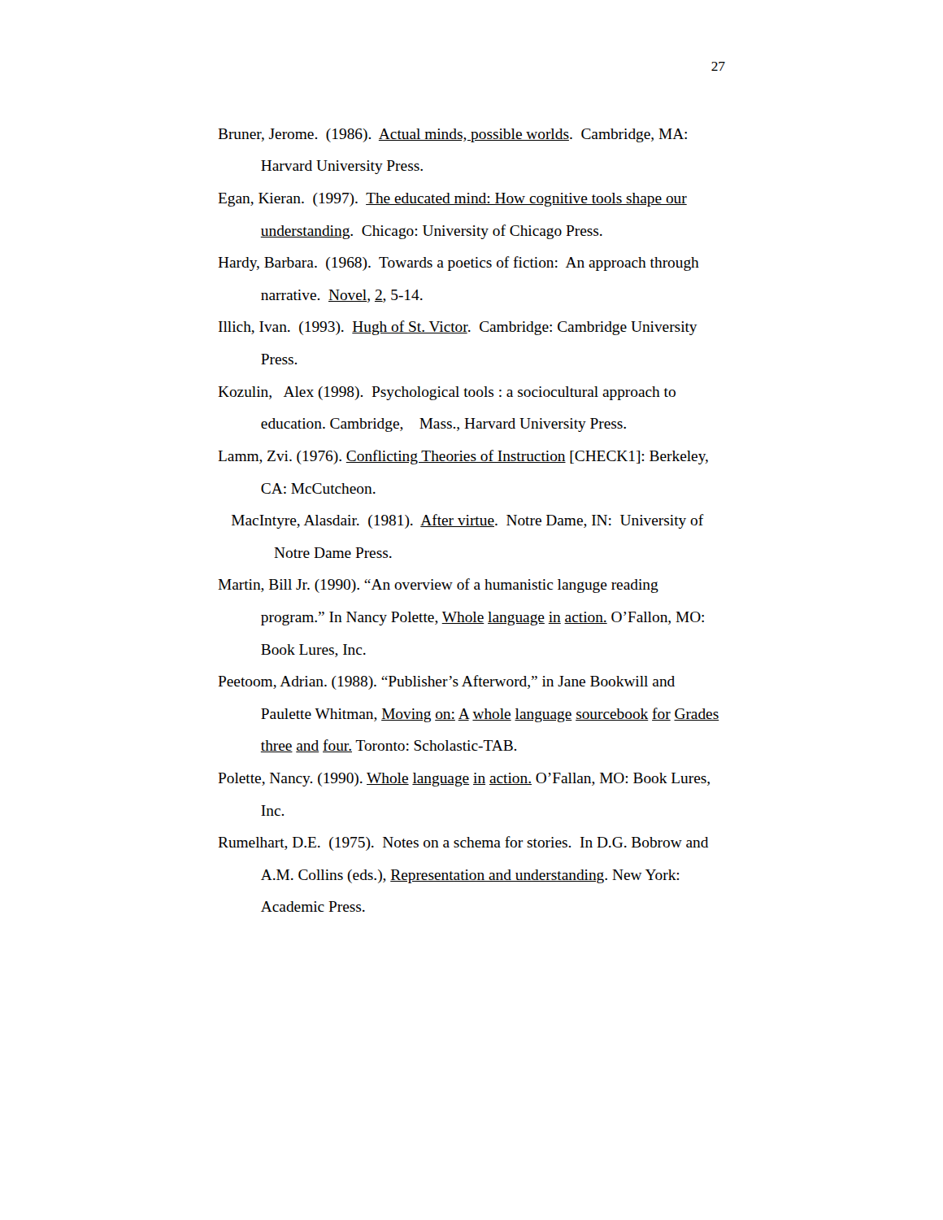27
Bruner, Jerome. (1986). Actual minds, possible worlds. Cambridge, MA: Harvard University Press.
Egan, Kieran. (1997). The educated mind: How cognitive tools shape our understanding. Chicago: University of Chicago Press.
Hardy, Barbara. (1968). Towards a poetics of fiction: An approach through narrative. Novel, 2, 5-14.
Illich, Ivan. (1993). Hugh of St. Victor. Cambridge: Cambridge University Press.
Kozulin, Alex (1998). Psychological tools : a sociocultural approach to education. Cambridge, Mass., Harvard University Press.
Lamm, Zvi. (1976). Conflicting Theories of Instruction [CHECK1]: Berkeley, CA: McCutcheon.
MacIntyre, Alasdair. (1981). After virtue. Notre Dame, IN: University of Notre Dame Press.
Martin, Bill Jr. (1990). “An overview of a humanistic languge reading program.” In Nancy Polette, Whole language in action. O’Fallon, MO: Book Lures, Inc.
Peetoom, Adrian. (1988). “Publisher’s Afterword,” in Jane Bookwill and Paulette Whitman, Moving on: A whole language sourcebook for Grades three and four. Toronto: Scholastic-TAB.
Polette, Nancy. (1990). Whole language in action. O’Fallan, MO: Book Lures, Inc.
Rumelhart, D.E. (1975). Notes on a schema for stories. In D.G. Bobrow and A.M. Collins (eds.), Representation and understanding. New York: Academic Press.